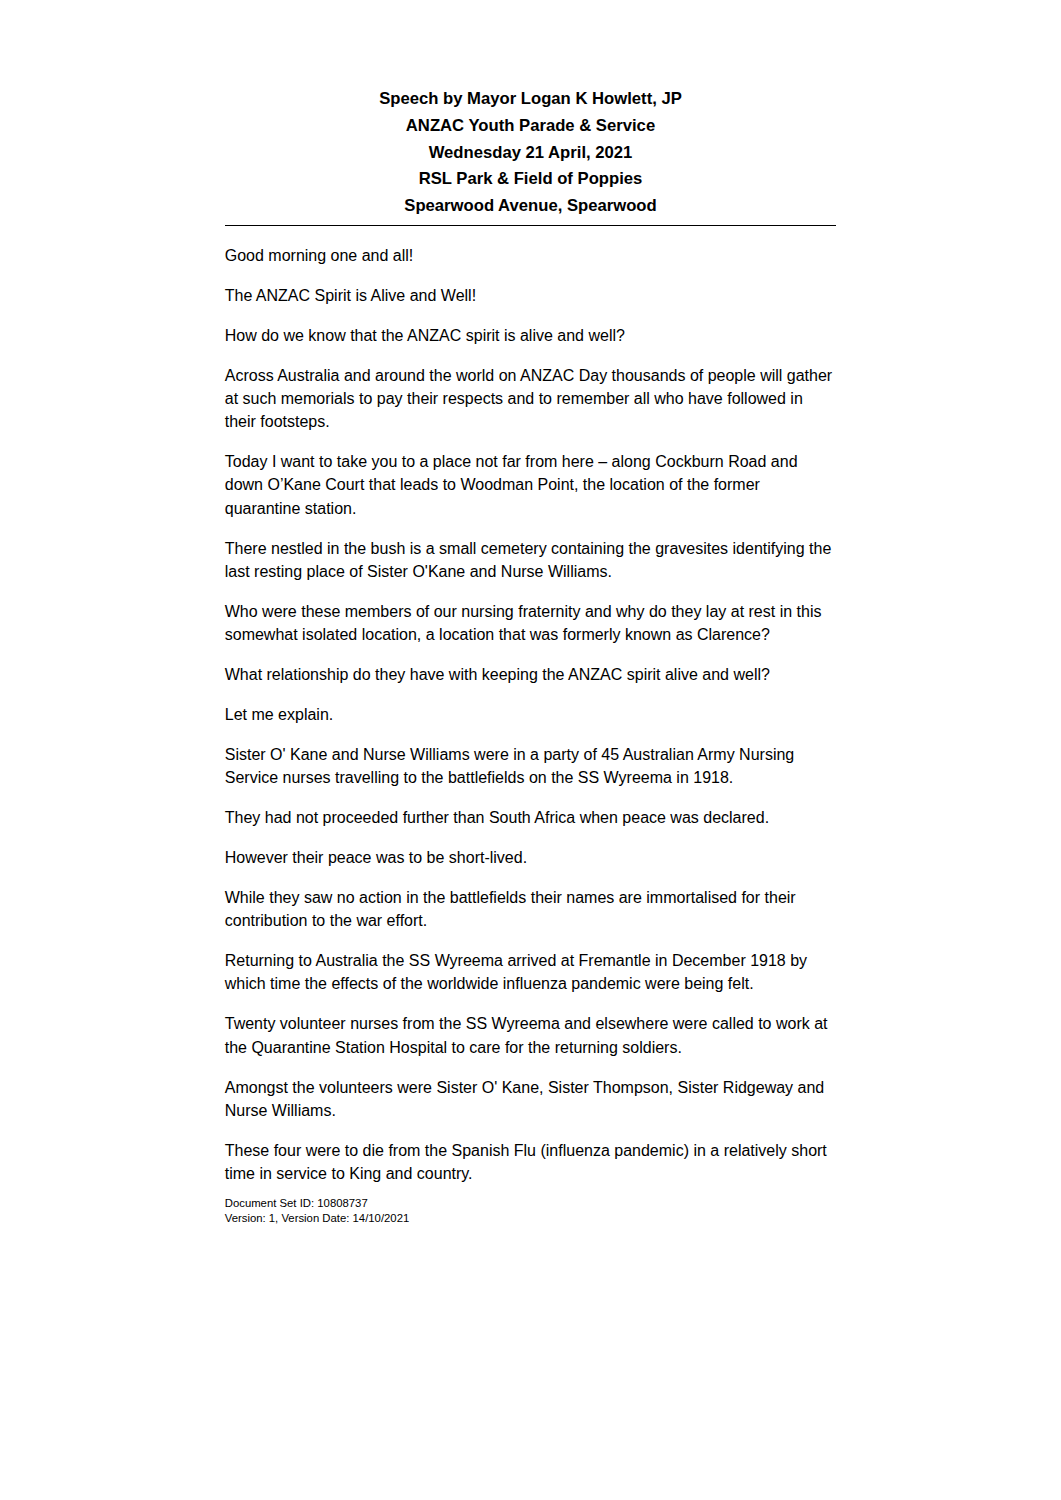Speech by Mayor Logan K Howlett, JP
ANZAC Youth Parade & Service
Wednesday 21 April, 2021
RSL Park & Field of Poppies
Spearwood Avenue, Spearwood
Good morning one and all!
The ANZAC Spirit is Alive and Well!
How do we know that the ANZAC spirit is alive and well?
Across Australia and around the world on ANZAC Day thousands of people will gather at such memorials to pay their respects and to remember all who have followed in their footsteps.
Today I want to take you to a place not far from here – along Cockburn Road and down O’Kane Court that leads to Woodman Point, the location of the former quarantine station.
There nestled in the bush is a small cemetery containing the gravesites identifying the last resting place of Sister O'Kane and Nurse Williams.
Who were these members of our nursing fraternity and why do they lay at rest in this somewhat isolated location, a location that was formerly known as Clarence?
What relationship do they have with keeping the ANZAC spirit alive and well?
Let me explain.
Sister O' Kane and Nurse Williams were in a party of 45 Australian Army Nursing Service nurses travelling to the battlefields on the SS Wyreema in 1918.
They had not proceeded further than South Africa when peace was declared.
However their peace was to be short-lived.
While they saw no action in the battlefields their names are immortalised for their contribution to the war effort.
Returning to Australia the SS Wyreema arrived at Fremantle in December 1918 by which time the effects of the worldwide influenza pandemic were being felt.
Twenty volunteer nurses from the SS Wyreema and elsewhere were called to work at the Quarantine Station Hospital to care for the returning soldiers.
Amongst the volunteers were Sister O' Kane, Sister Thompson, Sister Ridgeway and Nurse Williams.
These four were to die from the Spanish Flu (influenza pandemic) in a relatively short time in service to King and country.
Document Set ID: 10808737
Version: 1, Version Date: 14/10/2021